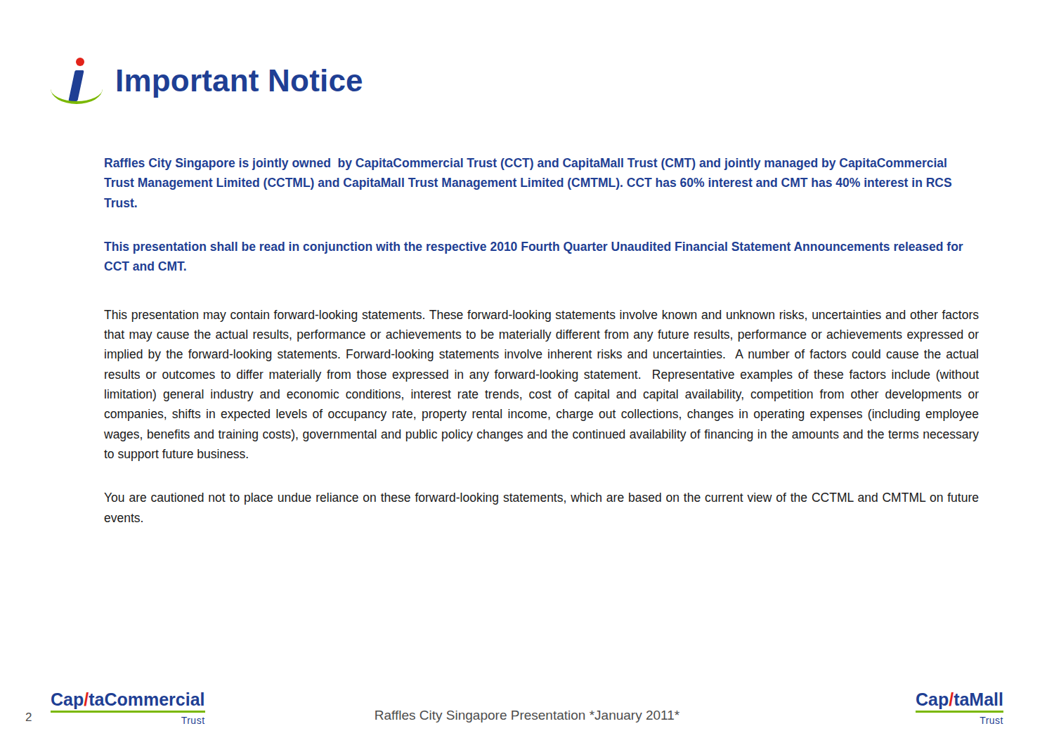Important Notice
Raffles City Singapore is jointly owned by CapitaCommercial Trust (CCT) and CapitaMall Trust (CMT) and jointly managed by CapitaCommercial Trust Management Limited (CCTML) and CapitaMall Trust Management Limited (CMTML). CCT has 60% interest and CMT has 40% interest in RCS Trust.
This presentation shall be read in conjunction with the respective 2010 Fourth Quarter Unaudited Financial Statement Announcements released for CCT and CMT.
This presentation may contain forward-looking statements. These forward-looking statements involve known and unknown risks, uncertainties and other factors that may cause the actual results, performance or achievements to be materially different from any future results, performance or achievements expressed or implied by the forward-looking statements. Forward-looking statements involve inherent risks and uncertainties. A number of factors could cause the actual results or outcomes to differ materially from those expressed in any forward-looking statement. Representative examples of these factors include (without limitation) general industry and economic conditions, interest rate trends, cost of capital and capital availability, competition from other developments or companies, shifts in expected levels of occupancy rate, property rental income, charge out collections, changes in operating expenses (including employee wages, benefits and training costs), governmental and public policy changes and the continued availability of financing in the amounts and the terms necessary to support future business.
You are cautioned not to place undue reliance on these forward-looking statements, which are based on the current view of the CCTML and CMTML on future events.
2
Raffles City Singapore Presentation *January 2011*
Cap/taCommercial
Trust
Cap/taMall
Trust